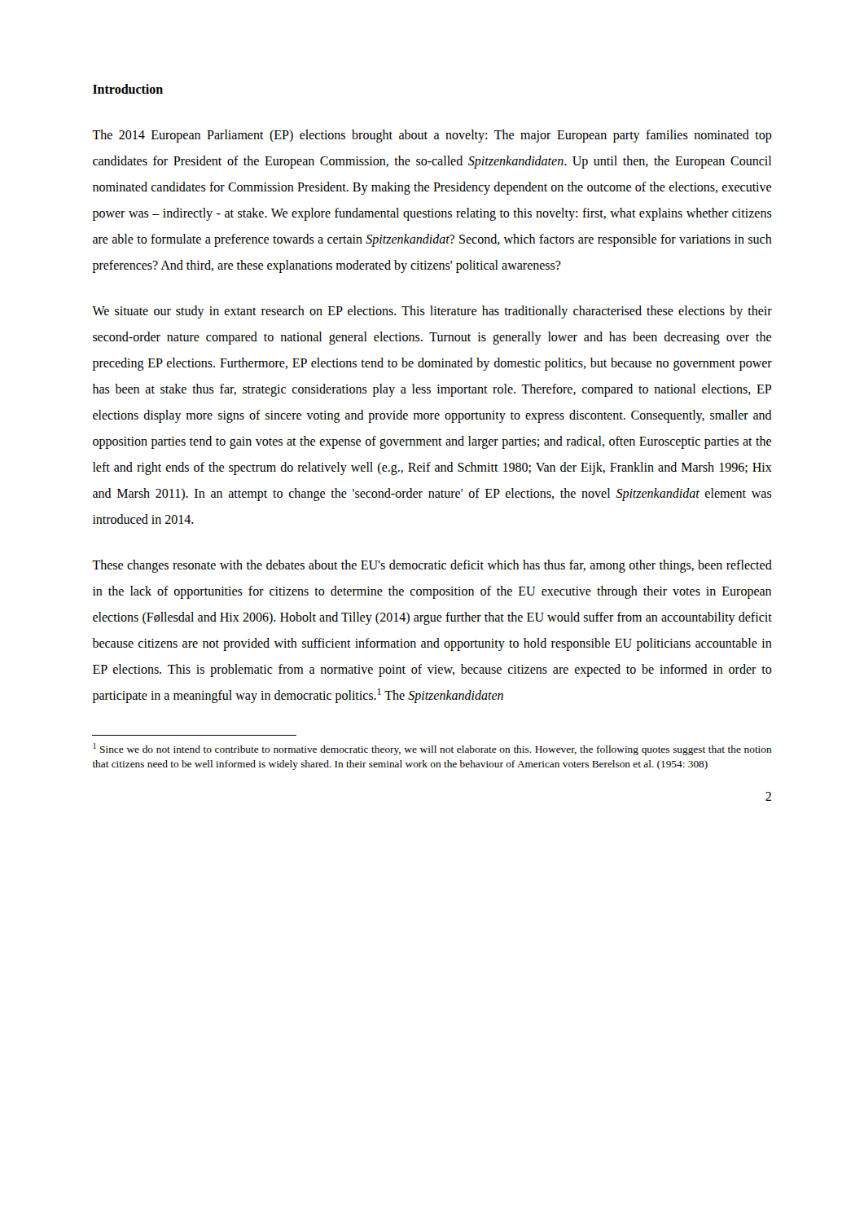Introduction
The 2014 European Parliament (EP) elections brought about a novelty: The major European party families nominated top candidates for President of the European Commission, the so-called Spitzenkandidaten. Up until then, the European Council nominated candidates for Commission President. By making the Presidency dependent on the outcome of the elections, executive power was – indirectly - at stake. We explore fundamental questions relating to this novelty: first, what explains whether citizens are able to formulate a preference towards a certain Spitzenkandidat? Second, which factors are responsible for variations in such preferences? And third, are these explanations moderated by citizens' political awareness?
We situate our study in extant research on EP elections. This literature has traditionally characterised these elections by their second-order nature compared to national general elections. Turnout is generally lower and has been decreasing over the preceding EP elections. Furthermore, EP elections tend to be dominated by domestic politics, but because no government power has been at stake thus far, strategic considerations play a less important role. Therefore, compared to national elections, EP elections display more signs of sincere voting and provide more opportunity to express discontent. Consequently, smaller and opposition parties tend to gain votes at the expense of government and larger parties; and radical, often Eurosceptic parties at the left and right ends of the spectrum do relatively well (e.g., Reif and Schmitt 1980; Van der Eijk, Franklin and Marsh 1996; Hix and Marsh 2011). In an attempt to change the 'second-order nature' of EP elections, the novel Spitzenkandidat element was introduced in 2014.
These changes resonate with the debates about the EU's democratic deficit which has thus far, among other things, been reflected in the lack of opportunities for citizens to determine the composition of the EU executive through their votes in European elections (Føllesdal and Hix 2006). Hobolt and Tilley (2014) argue further that the EU would suffer from an accountability deficit because citizens are not provided with sufficient information and opportunity to hold responsible EU politicians accountable in EP elections. This is problematic from a normative point of view, because citizens are expected to be informed in order to participate in a meaningful way in democratic politics.1 The Spitzenkandidaten
1 Since we do not intend to contribute to normative democratic theory, we will not elaborate on this. However, the following quotes suggest that the notion that citizens need to be well informed is widely shared. In their seminal work on the behaviour of American voters Berelson et al. (1954: 308)
2